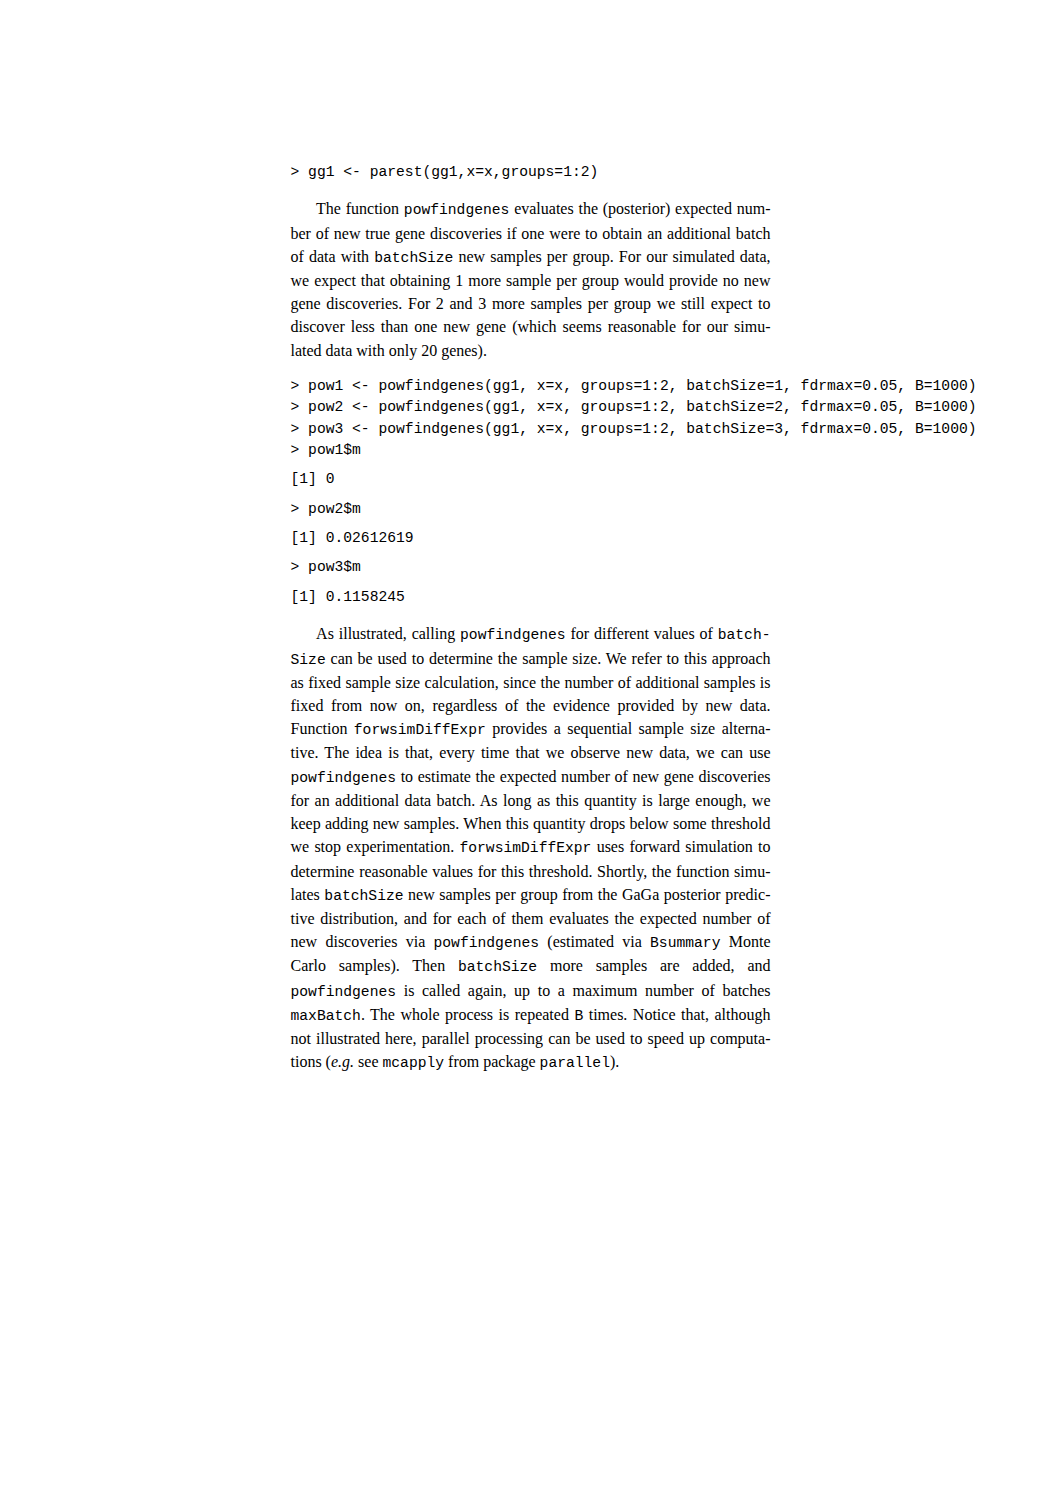> gg1 <- parest(gg1,x=x,groups=1:2)
The function powfindgenes evaluates the (posterior) expected number of new true gene discoveries if one were to obtain an additional batch of data with batchSize new samples per group. For our simulated data, we expect that obtaining 1 more sample per group would provide no new gene discoveries. For 2 and 3 more samples per group we still expect to discover less than one new gene (which seems reasonable for our simulated data with only 20 genes).
> pow1 <- powfindgenes(gg1, x=x, groups=1:2, batchSize=1, fdrmax=0.05, B=1000)
> pow2 <- powfindgenes(gg1, x=x, groups=1:2, batchSize=2, fdrmax=0.05, B=1000)
> pow3 <- powfindgenes(gg1, x=x, groups=1:2, batchSize=3, fdrmax=0.05, B=1000)
> pow1$m
[1] 0
> pow2$m
[1] 0.02612619
> pow3$m
[1] 0.1158245
As illustrated, calling powfindgenes for different values of batchSize can be used to determine the sample size. We refer to this approach as fixed sample size calculation, since the number of additional samples is fixed from now on, regardless of the evidence provided by new data. Function forwsimDiffExpr provides a sequential sample size alternative. The idea is that, every time that we observe new data, we can use powfindgenes to estimate the expected number of new gene discoveries for an additional data batch. As long as this quantity is large enough, we keep adding new samples. When this quantity drops below some threshold we stop experimentation. forwsimDiffExpr uses forward simulation to determine reasonable values for this threshold. Shortly, the function simulates batchSize new samples per group from the GaGa posterior predictive distribution, and for each of them evaluates the expected number of new discoveries via powfindgenes (estimated via Bsummary Monte Carlo samples). Then batchSize more samples are added, and powfindgenes is called again, up to a maximum number of batches maxBatch. The whole process is repeated B times. Notice that, although not illustrated here, parallel processing can be used to speed up computations (e.g. see mcapply from package parallel).